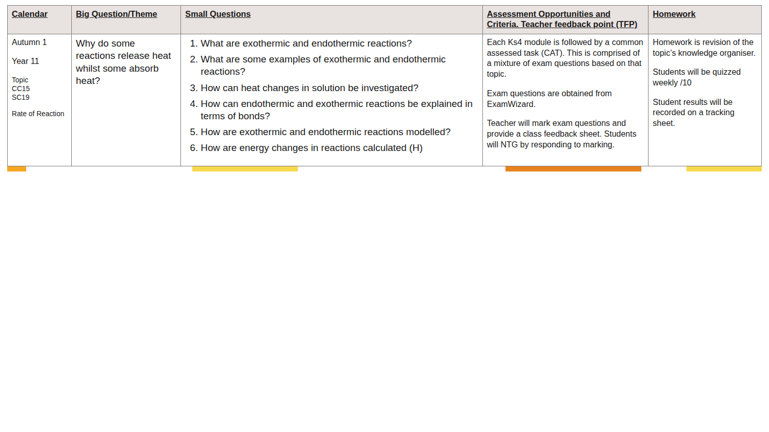| Calendar | Big Question/Theme | Small Questions | Assessment Opportunities and Criteria. Teacher feedback point (TFP) | Homework |
| --- | --- | --- | --- | --- |
| Autumn 1 Year 11 Topic CC15 SC19 Rate of Reaction | Why do some reactions release heat whilst some absorb heat? | What are exothermic and endothermic reactions? What are some examples of exothermic and endothermic reactions? How can heat changes in solution be investigated? How can endothermic and exothermic reactions be explained in terms of bonds? How are exothermic and endothermic reactions modelled? How are energy changes in reactions calculated (H) | Each Ks4 module is followed by a common assessed task (CAT). This is comprised of a mixture of exam questions based on that topic. Exam questions are obtained from ExamWizard. Teacher will mark exam questions and provide a class feedback sheet. Students will NTG by responding to marking. | Homework is revision of the topic’s knowledge organiser. Students will be quizzed weekly /10 Student results will be recorded on a tracking sheet. |